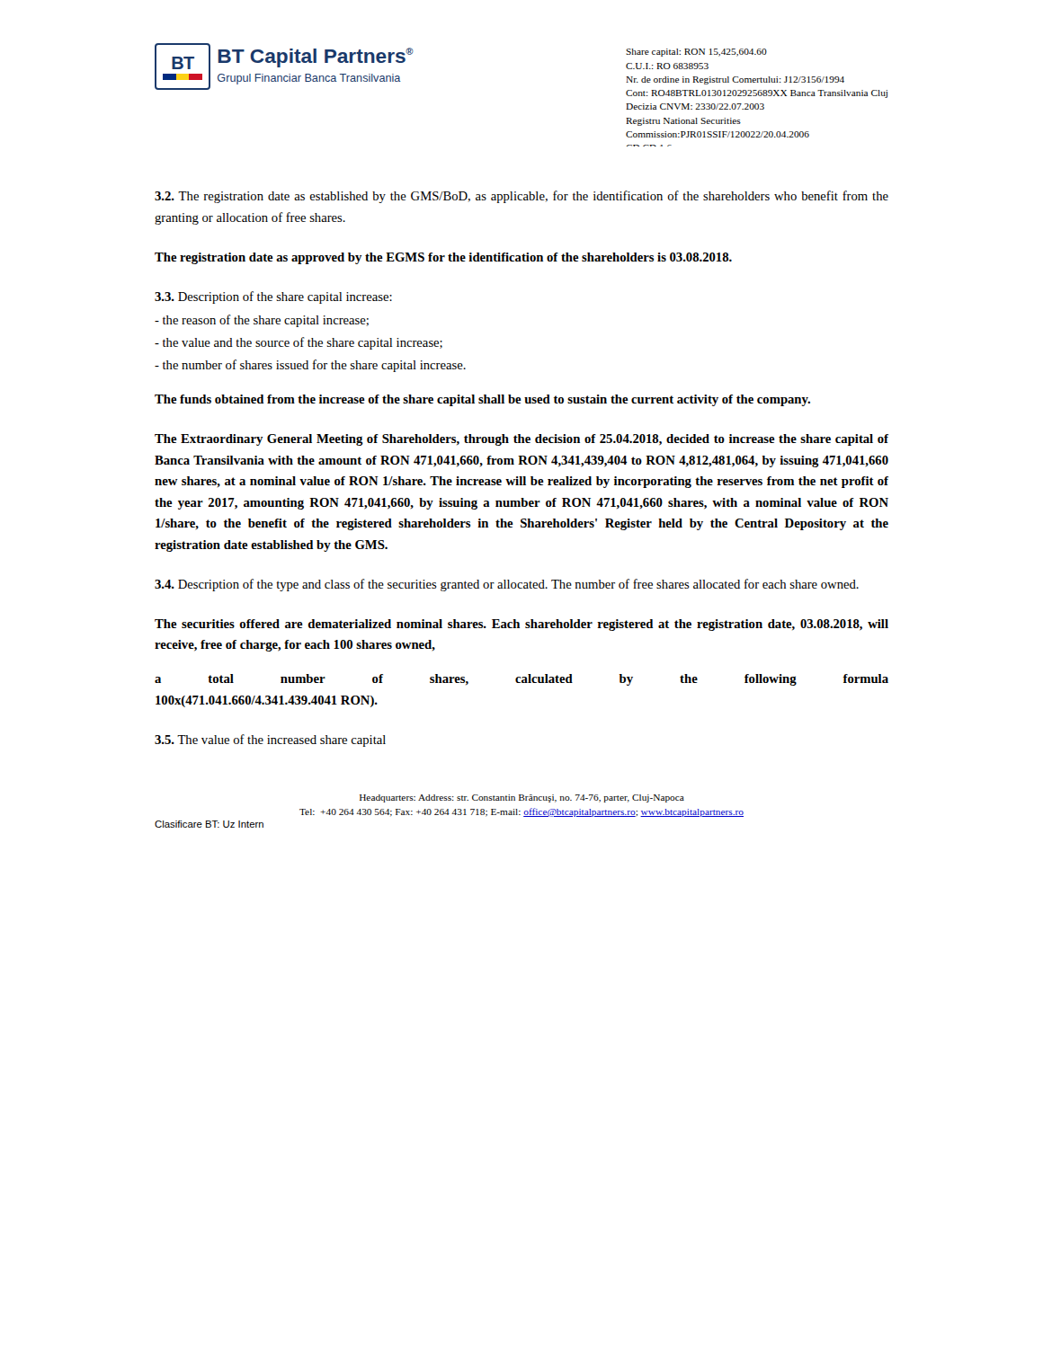BT
BT Capital Partners®
Grupul Financiar Banca Transilvania
Share capital: RON 15,425,604.60
C.U.I.: RO 6838953
Nr. de ordine in Registrul Comertului: J12/3156/1994
Cont: RO48BTRL01301202925689XX Banca Transilvania Cluj
Decizia CNVM: 2330/22.07.2003
Registru National Securities
Commission:PJR01SSIF/120022/20.04.2006
CD CD 1 6
3.2. The registration date as established by the GMS/BoD, as applicable, for the identification of the shareholders who benefit from the granting or allocation of free shares.
The registration date as approved by the EGMS for the identification of the shareholders is 03.08.2018.
3.3. Description of the share capital increase:
the reason of the share capital increase;
the value and the source of the share capital increase;
the number of shares issued for the share capital increase.
The funds obtained from the increase of the share capital shall be used to sustain the current activity of the company.
The Extraordinary General Meeting of Shareholders, through the decision of 25.04.2018, decided to increase the share capital of Banca Transilvania with the amount of RON 471,041,660, from RON 4,341,439,404 to RON 4,812,481,064, by issuing 471,041,660 new shares, at a nominal value of RON 1/share. The increase will be realized by incorporating the reserves from the net profit of the year 2017, amounting RON 471,041,660, by issuing a number of RON 471,041,660 shares, with a nominal value of RON 1/share, to the benefit of the registered shareholders in the Shareholders' Register held by the Central Depository at the registration date established by the GMS.
3.4. Description of the type and class of the securities granted or allocated. The number of free shares allocated for each share owned.
The securities offered are dematerialized nominal shares. Each shareholder registered at the registration date, 03.08.2018, will receive, free of charge, for each 100 shares owned,
a total number of shares, calculated by the following formula 100x(471.041.660/4.341.439.4041 RON).
3.5. The value of the increased share capital
Headquarters: Address: str. Constantin Brâncuşi, no. 74-76, parter, Cluj-Napoca
Tel: +40 264 430 564; Fax: +40 264 431 718; E-mail: office@btcapitalpartners.ro; www.btcapitalpartners.ro Clasificare BT: Uz Intern